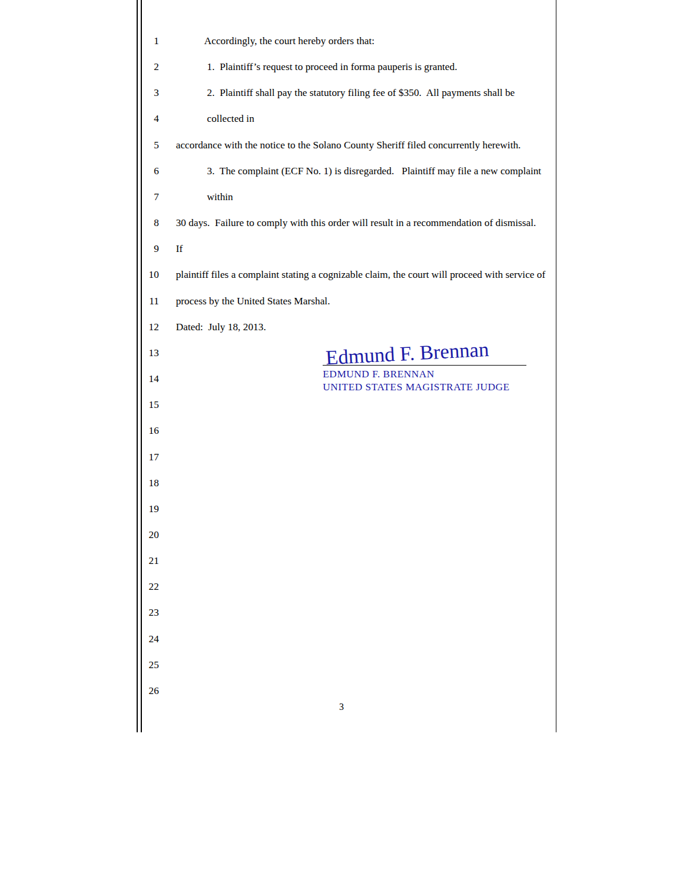1
2
3
4
5
6
7
8
9
10
11
12
13
14
15
16
17
18
19
20
21
22
23
24
25
26
Accordingly, the court hereby orders that:
1. Plaintiff’s request to proceed in forma pauperis is granted.
2. Plaintiff shall pay the statutory filing fee of $350. All payments shall be collected in
accordance with the notice to the Solano County Sheriff filed concurrently herewith.
3. The complaint (ECF No. 1) is disregarded. Plaintiff may file a new complaint within
30 days. Failure to comply with this order will result in a recommendation of dismissal. If
plaintiff files a complaint stating a cognizable claim, the court will proceed with service of
process by the United States Marshal.
Dated: July 18, 2013.
Edmund F. Brennan
EDMUND F. BRENNAN
UNITED STATES MAGISTRATE JUDGE
3